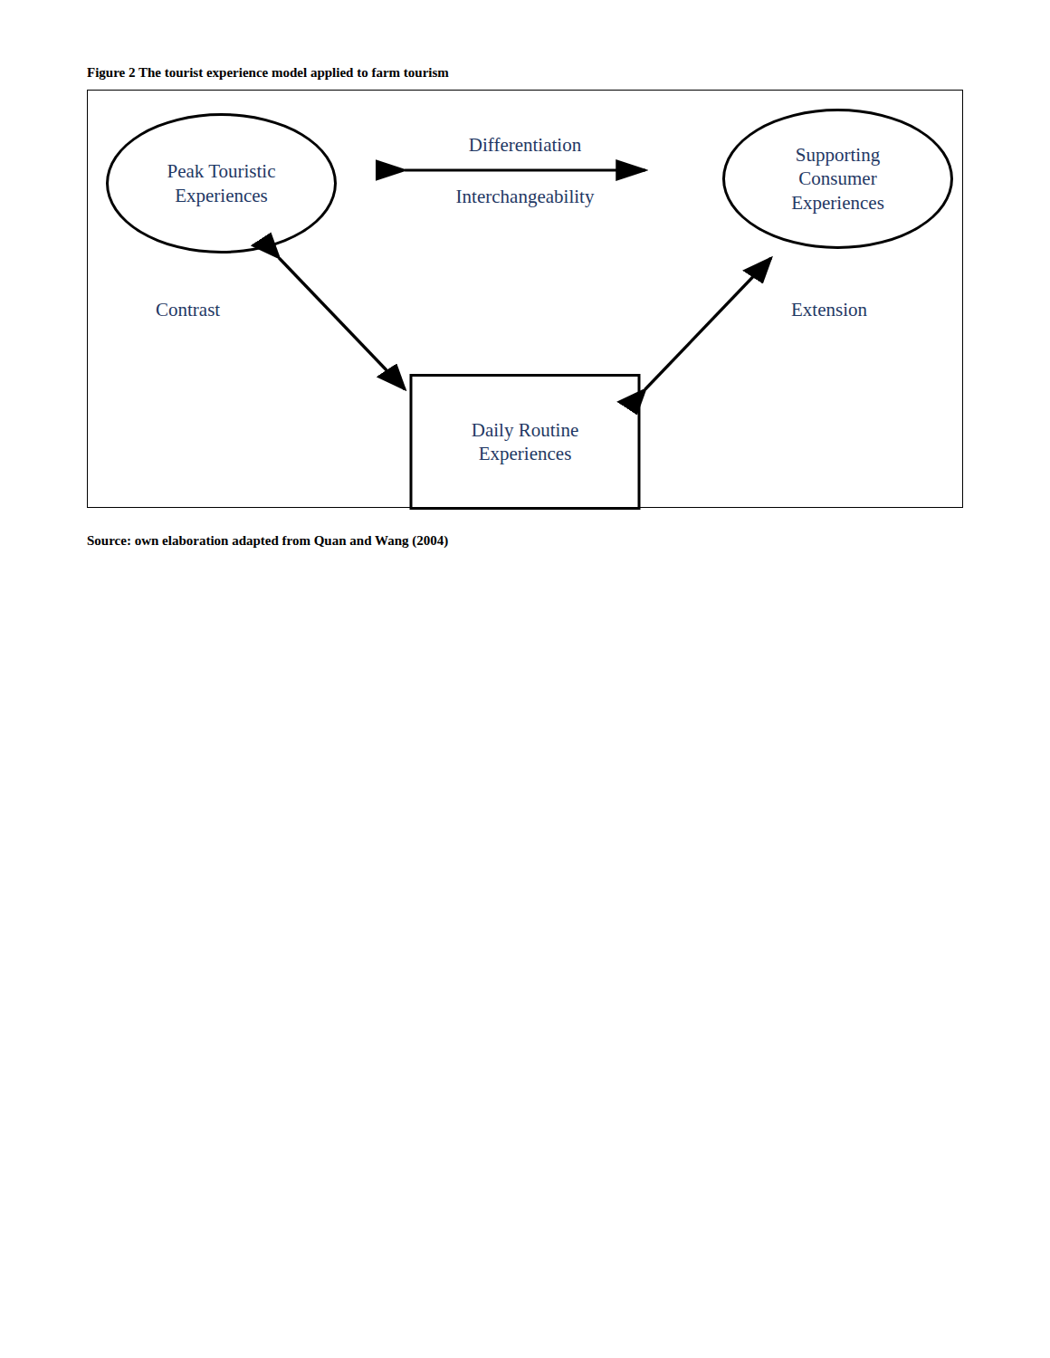Figure 2 The tourist experience model applied to farm tourism
Peak Touristic
Experiences
Supporting
Consumer
Experiences
Differentiation
Interchangeability
Contrast
Extension
Daily Routine
Experiences
Source: own elaboration adapted from Quan and Wang (2004)